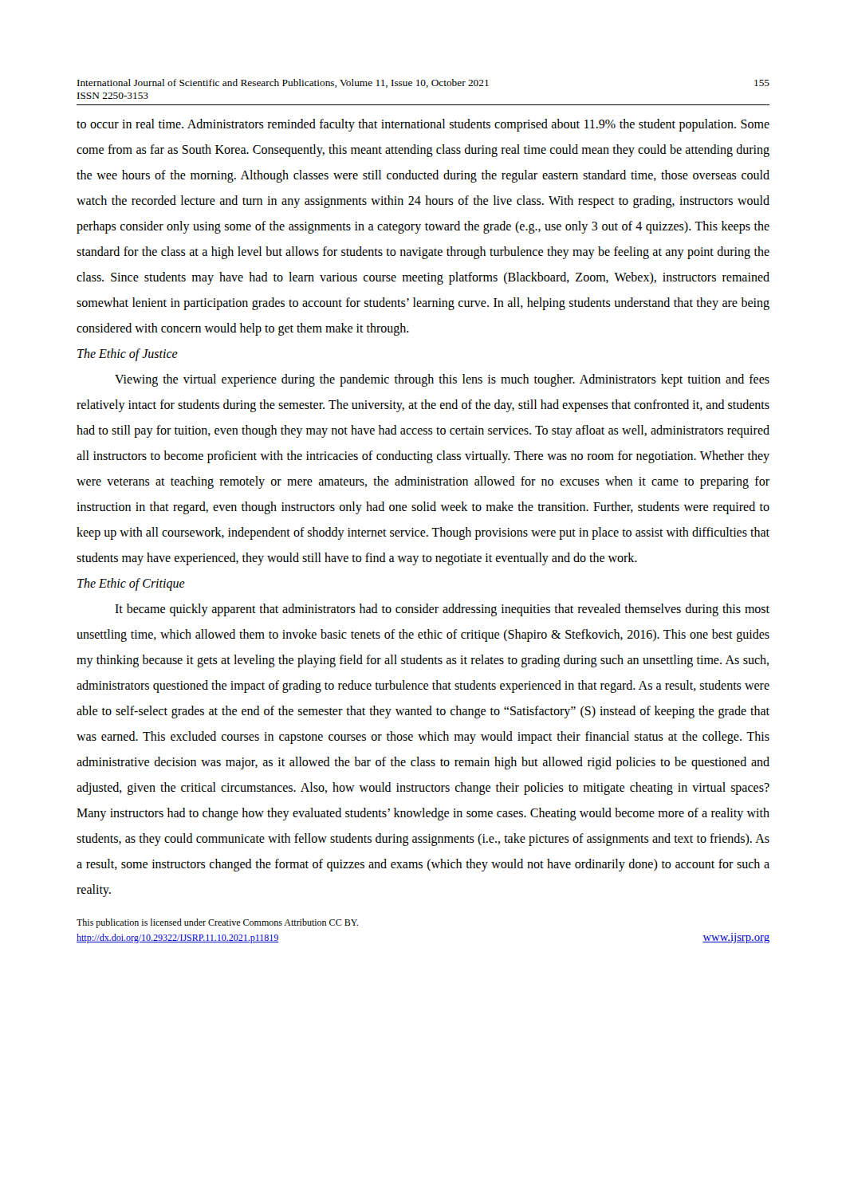International Journal of Scientific and Research Publications, Volume 11, Issue 10, October 2021 155
ISSN 2250-3153
to occur in real time. Administrators reminded faculty that international students comprised about 11.9% the student population. Some come from as far as South Korea. Consequently, this meant attending class during real time could mean they could be attending during the wee hours of the morning. Although classes were still conducted during the regular eastern standard time, those overseas could watch the recorded lecture and turn in any assignments within 24 hours of the live class. With respect to grading, instructors would perhaps consider only using some of the assignments in a category toward the grade (e.g., use only 3 out of 4 quizzes). This keeps the standard for the class at a high level but allows for students to navigate through turbulence they may be feeling at any point during the class. Since students may have had to learn various course meeting platforms (Blackboard, Zoom, Webex), instructors remained somewhat lenient in participation grades to account for students’ learning curve. In all, helping students understand that they are being considered with concern would help to get them make it through.
The Ethic of Justice
Viewing the virtual experience during the pandemic through this lens is much tougher. Administrators kept tuition and fees relatively intact for students during the semester. The university, at the end of the day, still had expenses that confronted it, and students had to still pay for tuition, even though they may not have had access to certain services. To stay afloat as well, administrators required all instructors to become proficient with the intricacies of conducting class virtually. There was no room for negotiation. Whether they were veterans at teaching remotely or mere amateurs, the administration allowed for no excuses when it came to preparing for instruction in that regard, even though instructors only had one solid week to make the transition. Further, students were required to keep up with all coursework, independent of shoddy internet service. Though provisions were put in place to assist with difficulties that students may have experienced, they would still have to find a way to negotiate it eventually and do the work.
The Ethic of Critique
It became quickly apparent that administrators had to consider addressing inequities that revealed themselves during this most unsettling time, which allowed them to invoke basic tenets of the ethic of critique (Shapiro & Stefkovich, 2016). This one best guides my thinking because it gets at leveling the playing field for all students as it relates to grading during such an unsettling time. As such, administrators questioned the impact of grading to reduce turbulence that students experienced in that regard. As a result, students were able to self-select grades at the end of the semester that they wanted to change to “Satisfactory” (S) instead of keeping the grade that was earned. This excluded courses in capstone courses or those which may would impact their financial status at the college. This administrative decision was major, as it allowed the bar of the class to remain high but allowed rigid policies to be questioned and adjusted, given the critical circumstances. Also, how would instructors change their policies to mitigate cheating in virtual spaces? Many instructors had to change how they evaluated students’ knowledge in some cases. Cheating would become more of a reality with students, as they could communicate with fellow students during assignments (i.e., take pictures of assignments and text to friends). As a result, some instructors changed the format of quizzes and exams (which they would not have ordinarily done) to account for such a reality.
This publication is licensed under Creative Commons Attribution CC BY.
http://dx.doi.org/10.29322/IJSRP.11.10.2021.p11819 www.ijsrp.org